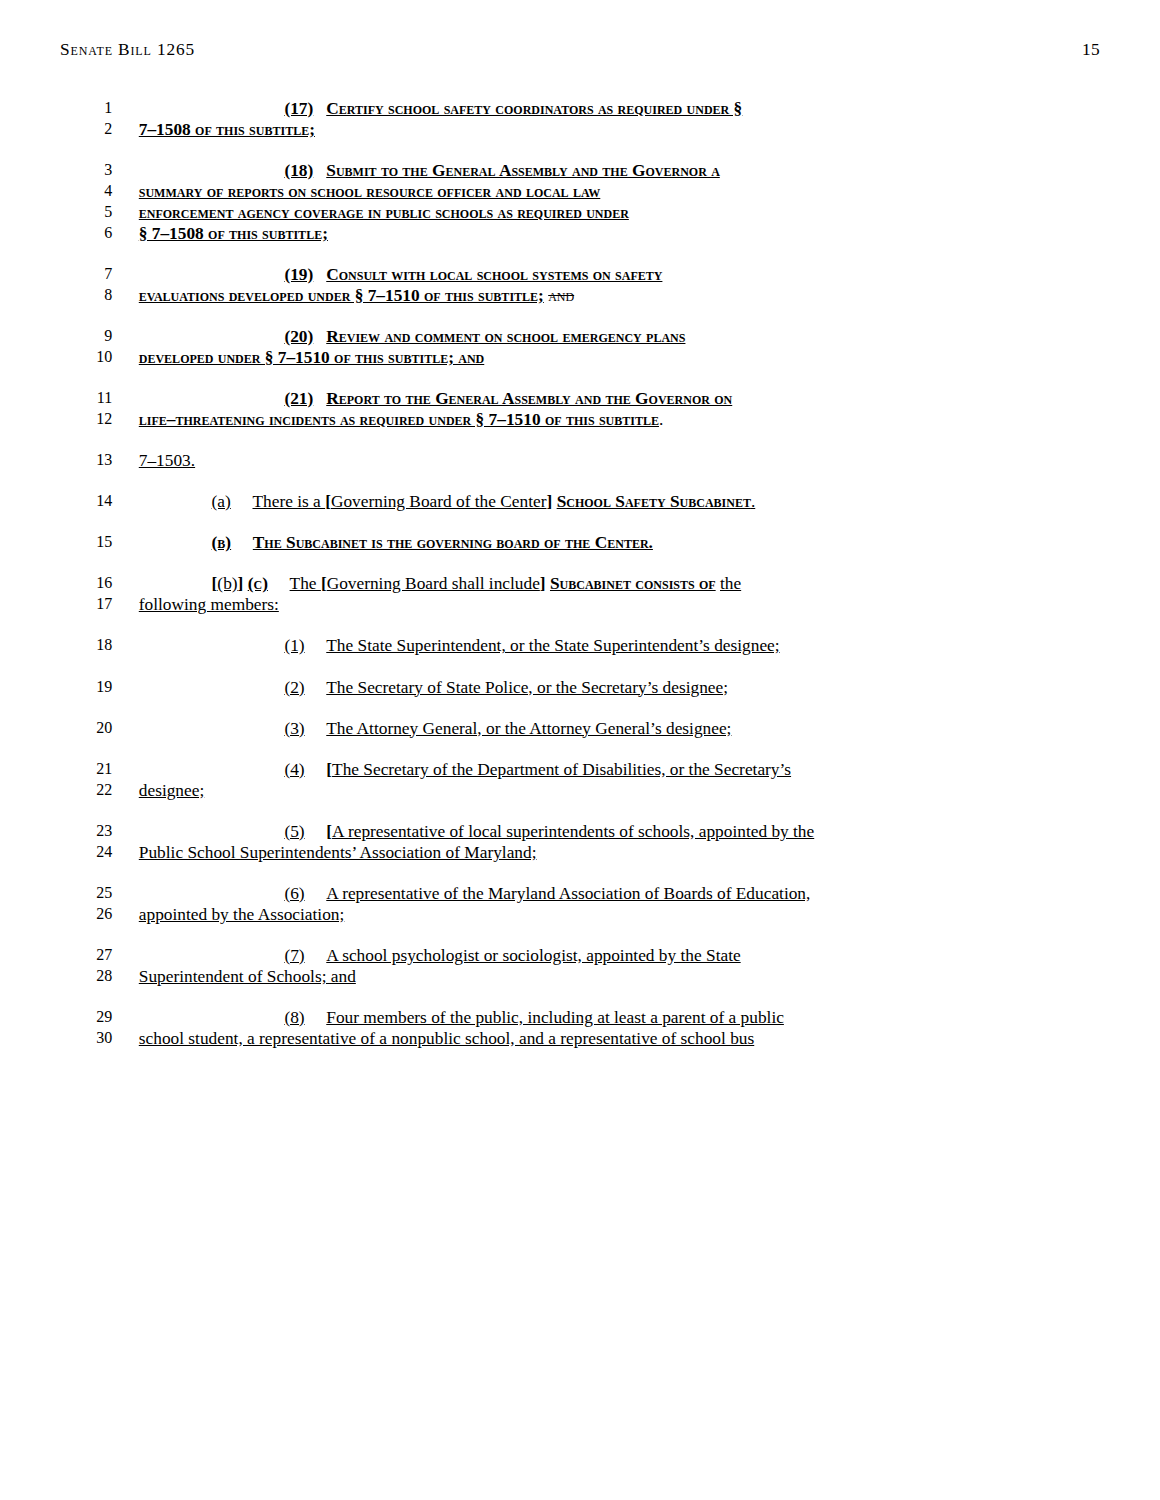Senate Bill 1265 15
| 1 | (17) Certify school safety coordinators as required under § |
| 2 | 7–1508 of this subtitle; |
| 3 | (18) Submit to the General Assembly and the Governor a |
| 4 | summary of reports on school resource officer and local law |
| 5 | enforcement agency coverage in public schools as required under |
| 6 | § 7–1508 of this subtitle; |
| 7 | (19) Consult with local school systems on safety |
| 8 | evaluations developed under § 7–1510 of this subtitle; and |
| 9 | (20) Review and comment on school emergency plans |
| 10 | developed under § 7–1510 of this subtitle; and |
| 11 | (21) Report to the General Assembly and the Governor on |
| 12 | life–threatening incidents as required under § 7–1510 of this subtitle . |
| 13 | 7–1503. |
| 14 | (a) There is a [ Governing Board of the Center ] School Safety Subcabinet . |
| 15 | (b) The Subcabinet is the governing board of the Center. |
| 16 | [ (b) ] (c) The [ Governing Board shall include ] Subcabinet consists of the |
| 17 | following members: |
| 18 | (1) The State Superintendent, or the State Superintendent’s designee; |
| 19 | (2) The Secretary of State Police, or the Secretary’s designee; |
| 20 | (3) The Attorney General, or the Attorney General’s designee; |
| 21 | (4) [ The Secretary of the Department of Disabilities, or the Secretary’s |
| 22 | designee; |
| 23 | (5) [ A representative of local superintendents of schools, appointed by the |
| 24 | Public School Superintendents’ Association of Maryland; |
| 25 | (6) A representative of the Maryland Association of Boards of Education, |
| 26 | appointed by the Association; |
| 27 | (7) A school psychologist or sociologist, appointed by the State |
| 28 | Superintendent of Schools; and |
| 29 | (8) Four members of the public, including at least a parent of a public |
| 30 | school student, a representative of a nonpublic school, and a representative of school bus |